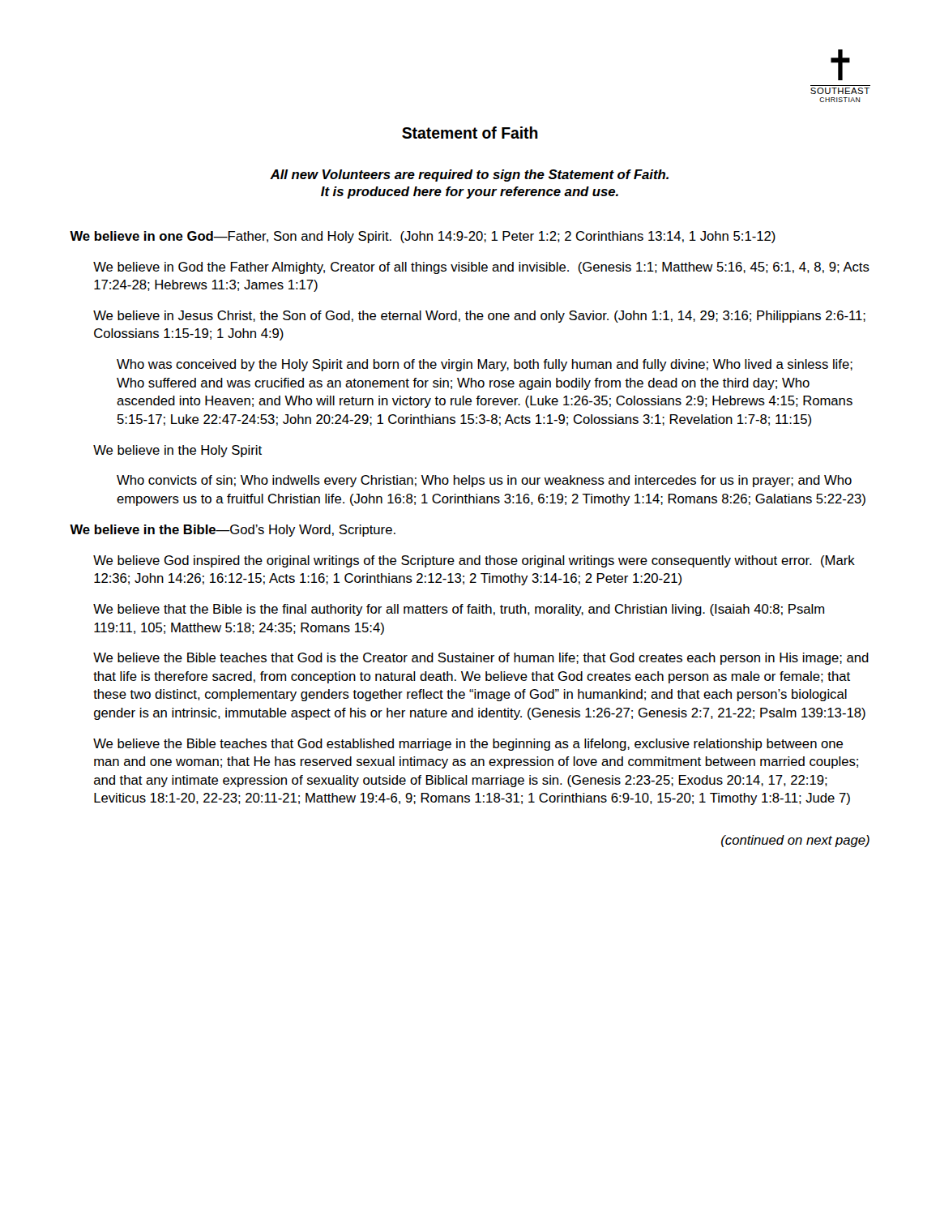✝ SOUTHEAST CHRISTIAN
Statement of Faith
All new Volunteers are required to sign the Statement of Faith.
It is produced here for your reference and use.
We believe in one God—Father, Son and Holy Spirit. (John 14:9-20; 1 Peter 1:2; 2 Corinthians 13:14, 1 John 5:1-12)
We believe in God the Father Almighty, Creator of all things visible and invisible. (Genesis 1:1; Matthew 5:16, 45; 6:1, 4, 8, 9; Acts 17:24-28; Hebrews 11:3; James 1:17)
We believe in Jesus Christ, the Son of God, the eternal Word, the one and only Savior. (John 1:1, 14, 29; 3:16; Philippians 2:6-11; Colossians 1:15-19; 1 John 4:9)
Who was conceived by the Holy Spirit and born of the virgin Mary, both fully human and fully divine; Who lived a sinless life; Who suffered and was crucified as an atonement for sin; Who rose again bodily from the dead on the third day; Who ascended into Heaven; and Who will return in victory to rule forever. (Luke 1:26-35; Colossians 2:9; Hebrews 4:15; Romans 5:15-17; Luke 22:47-24:53; John 20:24-29; 1 Corinthians 15:3-8; Acts 1:1-9; Colossians 3:1; Revelation 1:7-8; 11:15)
We believe in the Holy Spirit
Who convicts of sin; Who indwells every Christian; Who helps us in our weakness and intercedes for us in prayer; and Who empowers us to a fruitful Christian life. (John 16:8; 1 Corinthians 3:16, 6:19; 2 Timothy 1:14; Romans 8:26; Galatians 5:22-23)
We believe in the Bible—God’s Holy Word, Scripture.
We believe God inspired the original writings of the Scripture and those original writings were consequently without error. (Mark 12:36; John 14:26; 16:12-15; Acts 1:16; 1 Corinthians 2:12-13; 2 Timothy 3:14-16; 2 Peter 1:20-21)
We believe that the Bible is the final authority for all matters of faith, truth, morality, and Christian living. (Isaiah 40:8; Psalm 119:11, 105; Matthew 5:18; 24:35; Romans 15:4)
We believe the Bible teaches that God is the Creator and Sustainer of human life; that God creates each person in His image; and that life is therefore sacred, from conception to natural death. We believe that God creates each person as male or female; that these two distinct, complementary genders together reflect the “image of God” in humankind; and that each person’s biological gender is an intrinsic, immutable aspect of his or her nature and identity. (Genesis 1:26-27; Genesis 2:7, 21-22; Psalm 139:13-18)
We believe the Bible teaches that God established marriage in the beginning as a lifelong, exclusive relationship between one man and one woman; that He has reserved sexual intimacy as an expression of love and commitment between married couples; and that any intimate expression of sexuality outside of Biblical marriage is sin. (Genesis 2:23-25; Exodus 20:14, 17, 22:19; Leviticus 18:1-20, 22-23; 20:11-21; Matthew 19:4-6, 9; Romans 1:18-31; 1 Corinthians 6:9-10, 15-20; 1 Timothy 1:8-11; Jude 7)
(continued on next page)